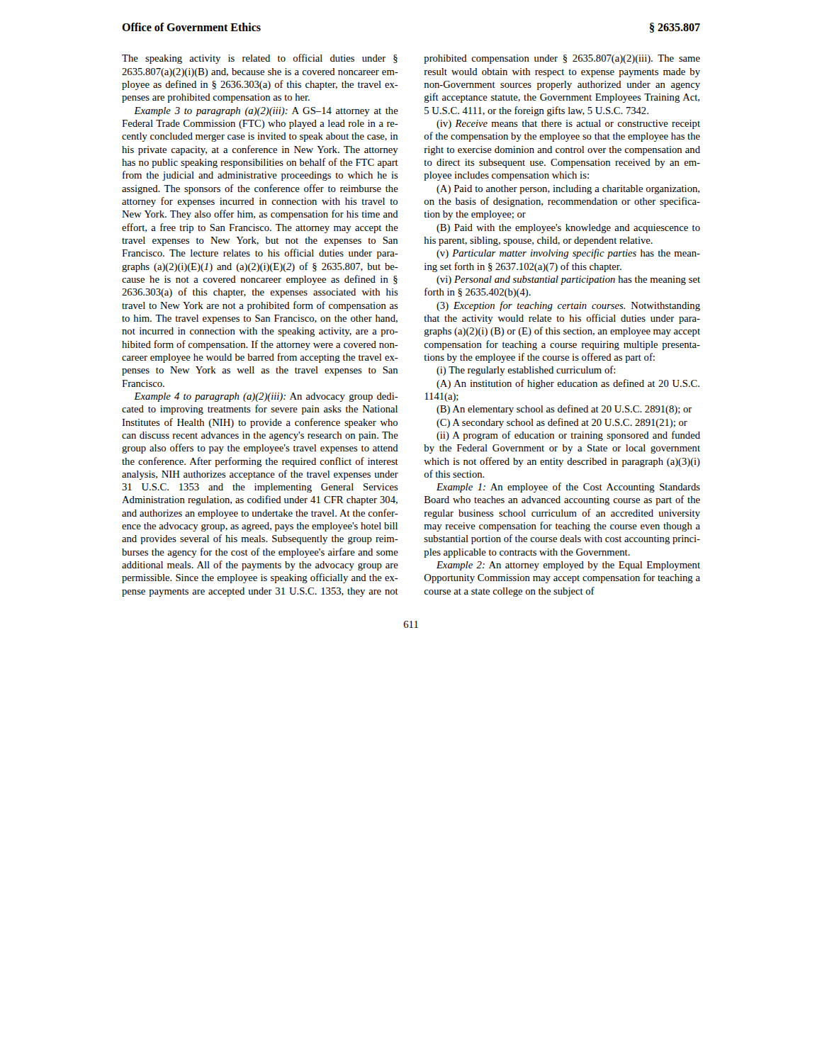Office of Government Ethics § 2635.807
The speaking activity is related to official duties under § 2635.807(a)(2)(i)(B) and, because she is a covered noncareer employee as defined in § 2636.303(a) of this chapter, the travel expenses are prohibited compensation as to her.
Example 3 to paragraph (a)(2)(iii): A GS–14 attorney at the Federal Trade Commission (FTC) who played a lead role in a recently concluded merger case is invited to speak about the case, in his private capacity, at a conference in New York. The attorney has no public speaking responsibilities on behalf of the FTC apart from the judicial and administrative proceedings to which he is assigned. The sponsors of the conference offer to reimburse the attorney for expenses incurred in connection with his travel to New York. They also offer him, as compensation for his time and effort, a free trip to San Francisco. The attorney may accept the travel expenses to New York, but not the expenses to San Francisco. The lecture relates to his official duties under paragraphs (a)(2)(i)(E)(1) and (a)(2)(i)(E)(2) of § 2635.807, but because he is not a covered noncareer employee as defined in § 2636.303(a) of this chapter, the expenses associated with his travel to New York are not a prohibited form of compensation as to him. The travel expenses to San Francisco, on the other hand, not incurred in connection with the speaking activity, are a prohibited form of compensation. If the attorney were a covered noncareer employee he would be barred from accepting the travel expenses to New York as well as the travel expenses to San Francisco.
Example 4 to paragraph (a)(2)(iii): An advocacy group dedicated to improving treatments for severe pain asks the National Institutes of Health (NIH) to provide a conference speaker who can discuss recent advances in the agency's research on pain. The group also offers to pay the employee's travel expenses to attend the conference. After performing the required conflict of interest analysis, NIH authorizes acceptance of the travel expenses under 31 U.S.C. 1353 and the implementing General Services Administration regulation, as codified under 41 CFR chapter 304, and authorizes an employee to undertake the travel. At the conference the advocacy group, as agreed, pays the employee's hotel bill and provides several of his meals. Subsequently the group reimburses the agency for the cost of the employee's airfare and some additional meals. All of the payments by the advocacy group are permissible. Since the employee is speaking officially and the expense payments are accepted under 31 U.S.C. 1353, they are not prohibited compensation under § 2635.807(a)(2)(iii). The same result would obtain with respect to expense payments made by non-Government sources properly authorized under an agency gift acceptance statute, the Government Employees Training Act, 5 U.S.C. 4111, or the foreign gifts law, 5 U.S.C. 7342.
(iv) Receive means that there is actual or constructive receipt of the compensation by the employee so that the employee has the right to exercise dominion and control over the compensation and to direct its subsequent use. Compensation received by an employee includes compensation which is:
(A) Paid to another person, including a charitable organization, on the basis of designation, recommendation or other specification by the employee; or
(B) Paid with the employee's knowledge and acquiescence to his parent, sibling, spouse, child, or dependent relative.
(v) Particular matter involving specific parties has the meaning set forth in § 2637.102(a)(7) of this chapter.
(vi) Personal and substantial participation has the meaning set forth in § 2635.402(b)(4).
(3) Exception for teaching certain courses. Notwithstanding that the activity would relate to his official duties under paragraphs (a)(2)(i) (B) or (E) of this section, an employee may accept compensation for teaching a course requiring multiple presentations by the employee if the course is offered as part of:
(i) The regularly established curriculum of:
(A) An institution of higher education as defined at 20 U.S.C. 1141(a);
(B) An elementary school as defined at 20 U.S.C. 2891(8); or
(C) A secondary school as defined at 20 U.S.C. 2891(21); or
(ii) A program of education or training sponsored and funded by the Federal Government or by a State or local government which is not offered by an entity described in paragraph (a)(3)(i) of this section.
Example 1: An employee of the Cost Accounting Standards Board who teaches an advanced accounting course as part of the regular business school curriculum of an accredited university may receive compensation for teaching the course even though a substantial portion of the course deals with cost accounting principles applicable to contracts with the Government.
Example 2: An attorney employed by the Equal Employment Opportunity Commission may accept compensation for teaching a course at a state college on the subject of
611